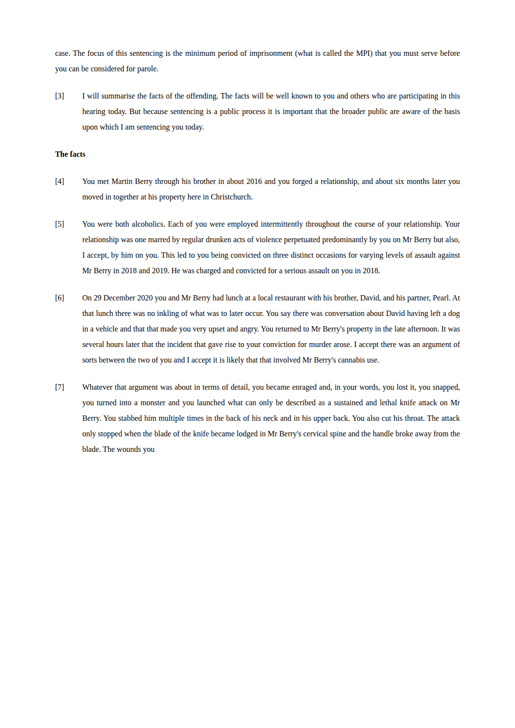case. The focus of this sentencing is the minimum period of imprisonment (what is called the MPI) that you must serve before you can be considered for parole.
[3] I will summarise the facts of the offending. The facts will be well known to you and others who are participating in this hearing today. But because sentencing is a public process it is important that the broader public are aware of the basis upon which I am sentencing you today.
The facts
[4] You met Martin Berry through his brother in about 2016 and you forged a relationship, and about six months later you moved in together at his property here in Christchurch.
[5] You were both alcoholics. Each of you were employed intermittently throughout the course of your relationship. Your relationship was one marred by regular drunken acts of violence perpetuated predominantly by you on Mr Berry but also, I accept, by him on you. This led to you being convicted on three distinct occasions for varying levels of assault against Mr Berry in 2018 and 2019. He was charged and convicted for a serious assault on you in 2018.
[6] On 29 December 2020 you and Mr Berry had lunch at a local restaurant with his brother, David, and his partner, Pearl. At that lunch there was no inkling of what was to later occur. You say there was conversation about David having left a dog in a vehicle and that that made you very upset and angry. You returned to Mr Berry's property in the late afternoon. It was several hours later that the incident that gave rise to your conviction for murder arose. I accept there was an argument of sorts between the two of you and I accept it is likely that that involved Mr Berry's cannabis use.
[7] Whatever that argument was about in terms of detail, you became enraged and, in your words, you lost it, you snapped, you turned into a monster and you launched what can only be described as a sustained and lethal knife attack on Mr Berry. You stabbed him multiple times in the back of his neck and in his upper back. You also cut his throat. The attack only stopped when the blade of the knife became lodged in Mr Berry's cervical spine and the handle broke away from the blade. The wounds you